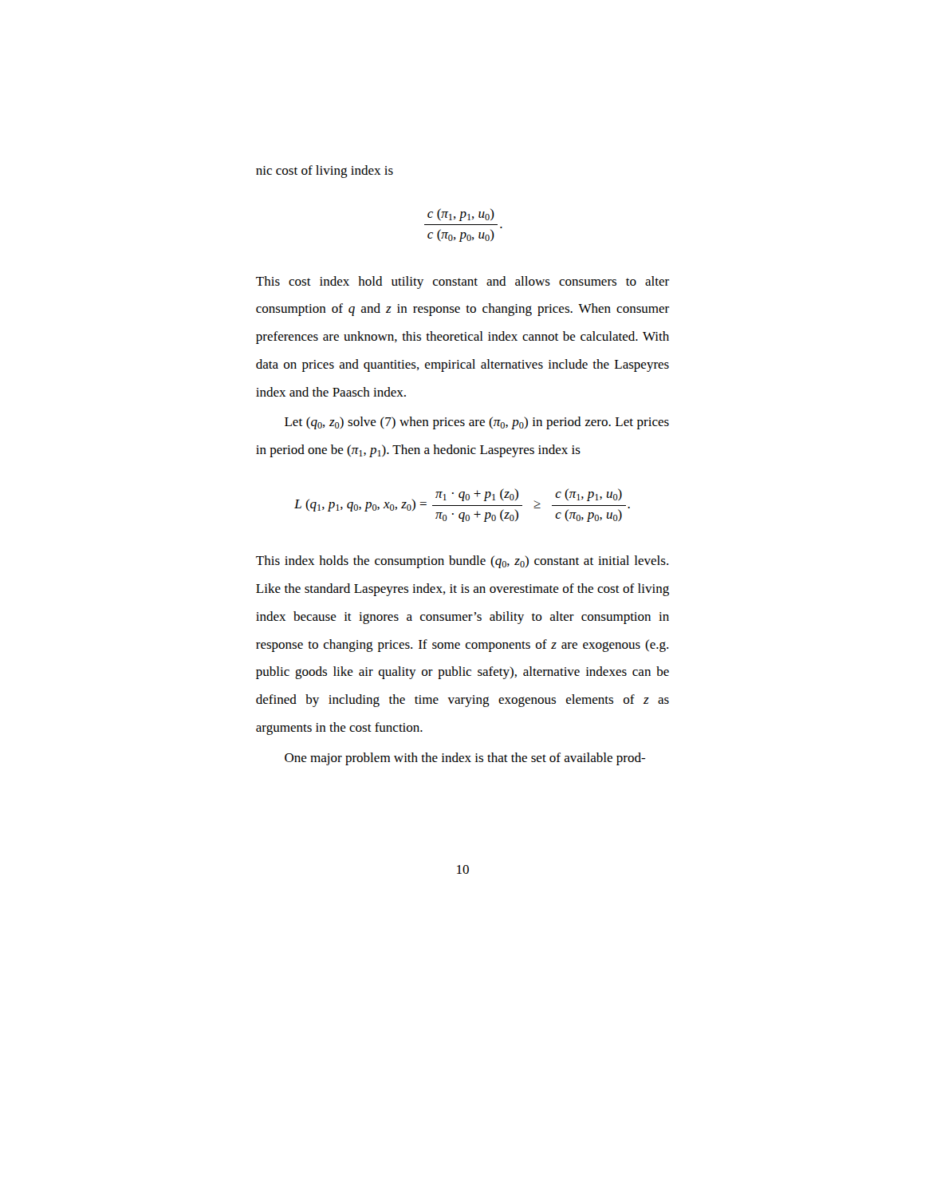nic cost of living index is
c (π1, p1, u0) c (π0, p0, u0) .
This cost index hold utility constant and allows consumers to alter consumption of q and z in response to changing prices. When consumer preferences are unknown, this theoretical index cannot be calculated. With data on prices and quantities, empirical alternatives include the Laspeyres index and the Paasch index.
Let (q0, z0) solve (7) when prices are (π0, p0) in period zero. Let prices in period one be (π1, p1). Then a hedonic Laspeyres index is
L (q1, p1, q0, p0, x0, z0) = π1 · q0 + p1 (z0) π0 · q0 + p0 (z0) ≥ c (π1, p1, u0) c (π0, p0, u0) .
This index holds the consumption bundle (q0, z0) constant at initial levels. Like the standard Laspeyres index, it is an overestimate of the cost of living index because it ignores a consumer’s ability to alter consumption in response to changing prices. If some components of z are exogenous (e.g. public goods like air quality or public safety), alternative indexes can be defined by including the time varying exogenous elements of z as arguments in the cost function.
One major problem with the index is that the set of available prod-
10